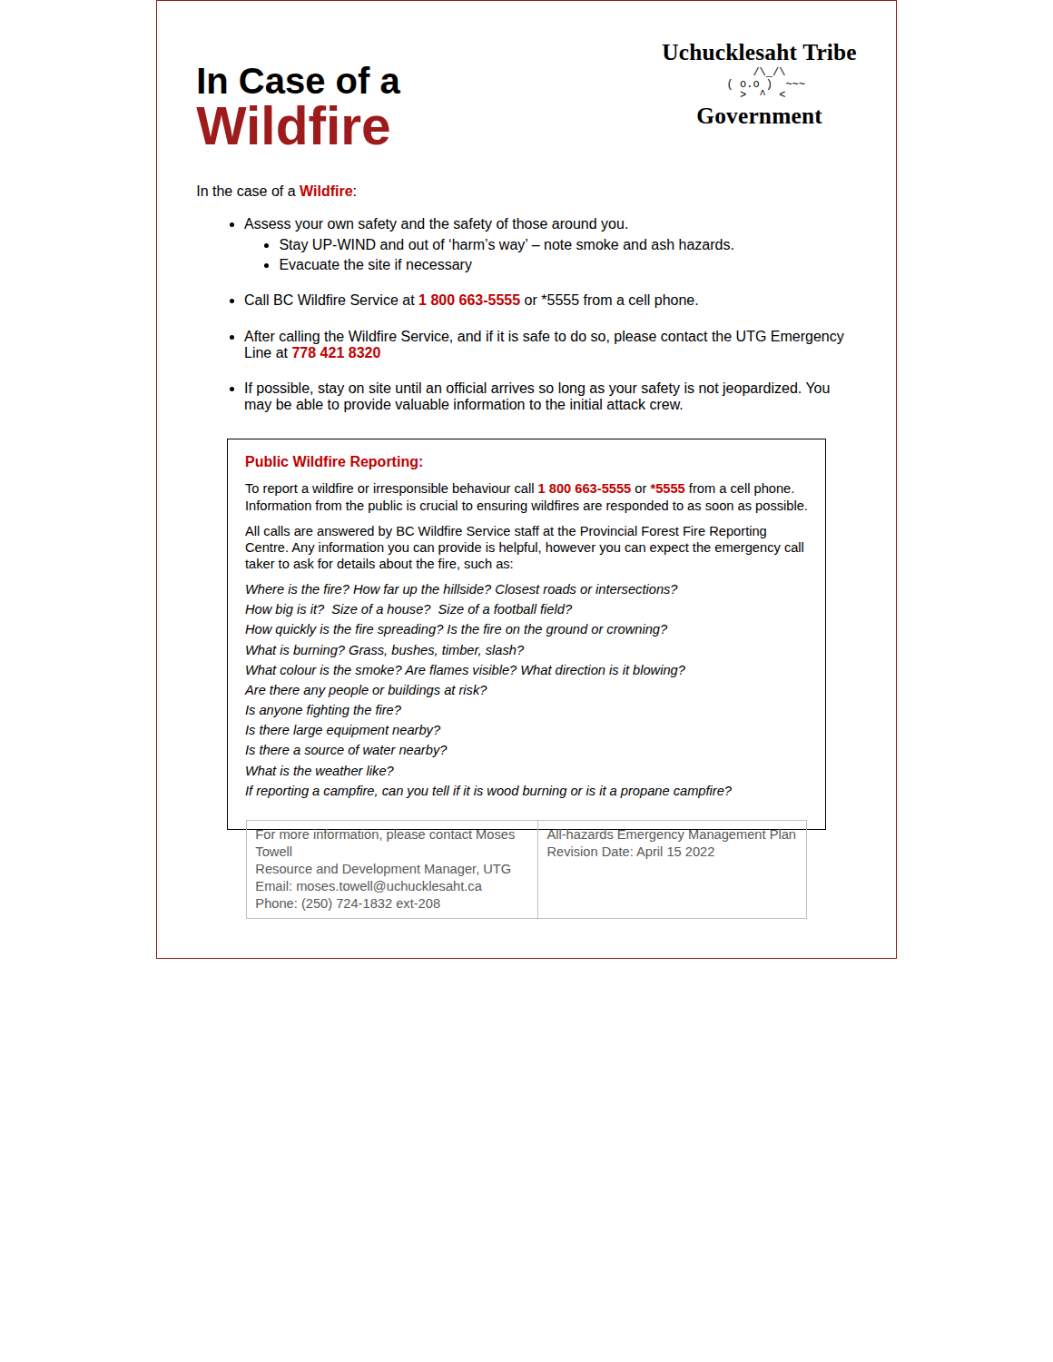In Case of a
Wildfire
Uchucklesaht Tribe
/\_/\ ( o.o ) ~~~ > ^ <
Government
In the case of a Wildfire:
Assess your own safety and the safety of those around you.
Stay UP-WIND and out of ‘harm’s way’ – note smoke and ash hazards.
Evacuate the site if necessary
Call BC Wildfire Service at 1 800 663-5555 or *5555 from a cell phone.
After calling the Wildfire Service, and if it is safe to do so, please contact the UTG Emergency Line at 778 421 8320
If possible, stay on site until an official arrives so long as your safety is not jeopardized. You may be able to provide valuable information to the initial attack crew.
Public Wildfire Reporting:
To report a wildfire or irresponsible behaviour call 1 800 663-5555 or *5555 from a cell phone. Information from the public is crucial to ensuring wildfires are responded to as soon as possible.
All calls are answered by BC Wildfire Service staff at the Provincial Forest Fire Reporting Centre. Any information you can provide is helpful, however you can expect the emergency call taker to ask for details about the fire, such as:
Where is the fire? How far up the hillside? Closest roads or intersections?
How big is it? Size of a house? Size of a football field?
How quickly is the fire spreading? Is the fire on the ground or crowning?
What is burning? Grass, bushes, timber, slash?
What colour is the smoke? Are flames visible? What direction is it blowing?
Are there any people or buildings at risk?
Is anyone fighting the fire?
Is there large equipment nearby?
Is there a source of water nearby?
What is the weather like?
If reporting a campfire, can you tell if it is wood burning or is it a propane campfire?
| For more information, please contact Moses Towell Resource and Development Manager, UTG Email: moses.towell@uchucklesaht.ca Phone: (250) 724-1832 ext-208 | All-hazards Emergency Management Plan Revision Date: April 15 2022 |